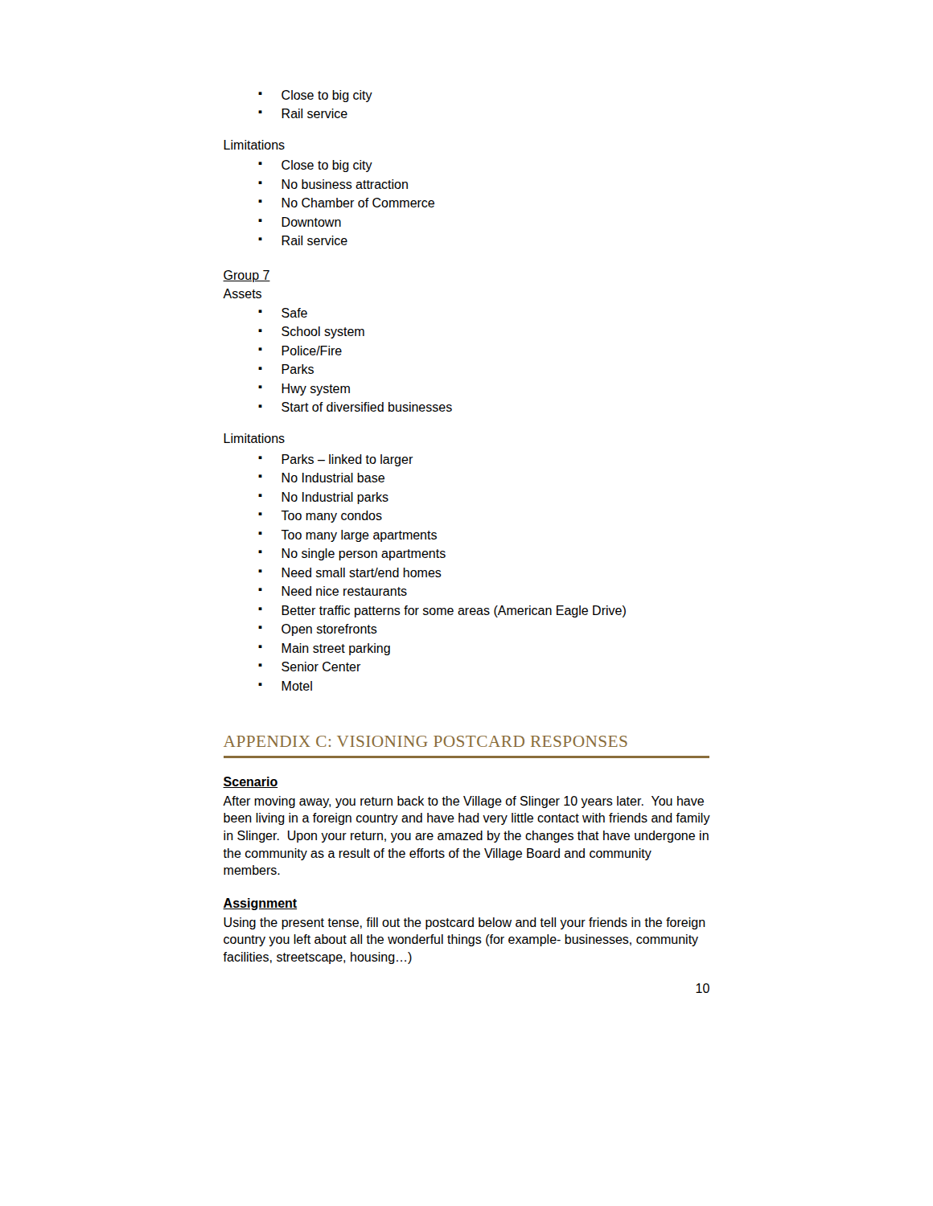Close to big city
Rail service
Limitations
Close to big city
No business attraction
No Chamber of Commerce
Downtown
Rail service
Group 7
Assets
Safe
School system
Police/Fire
Parks
Hwy system
Start of diversified businesses
Limitations
Parks – linked to larger
No Industrial base
No Industrial parks
Too many condos
Too many large apartments
No single person apartments
Need small start/end homes
Need nice restaurants
Better traffic patterns for some areas (American Eagle Drive)
Open storefronts
Main street parking
Senior Center
Motel
APPENDIX C: VISIONING POSTCARD RESPONSES
Scenario
After moving away, you return back to the Village of Slinger 10 years later. You have been living in a foreign country and have had very little contact with friends and family in Slinger. Upon your return, you are amazed by the changes that have undergone in the community as a result of the efforts of the Village Board and community members.
Assignment
Using the present tense, fill out the postcard below and tell your friends in the foreign country you left about all the wonderful things (for example- businesses, community facilities, streetscape, housing…)
10